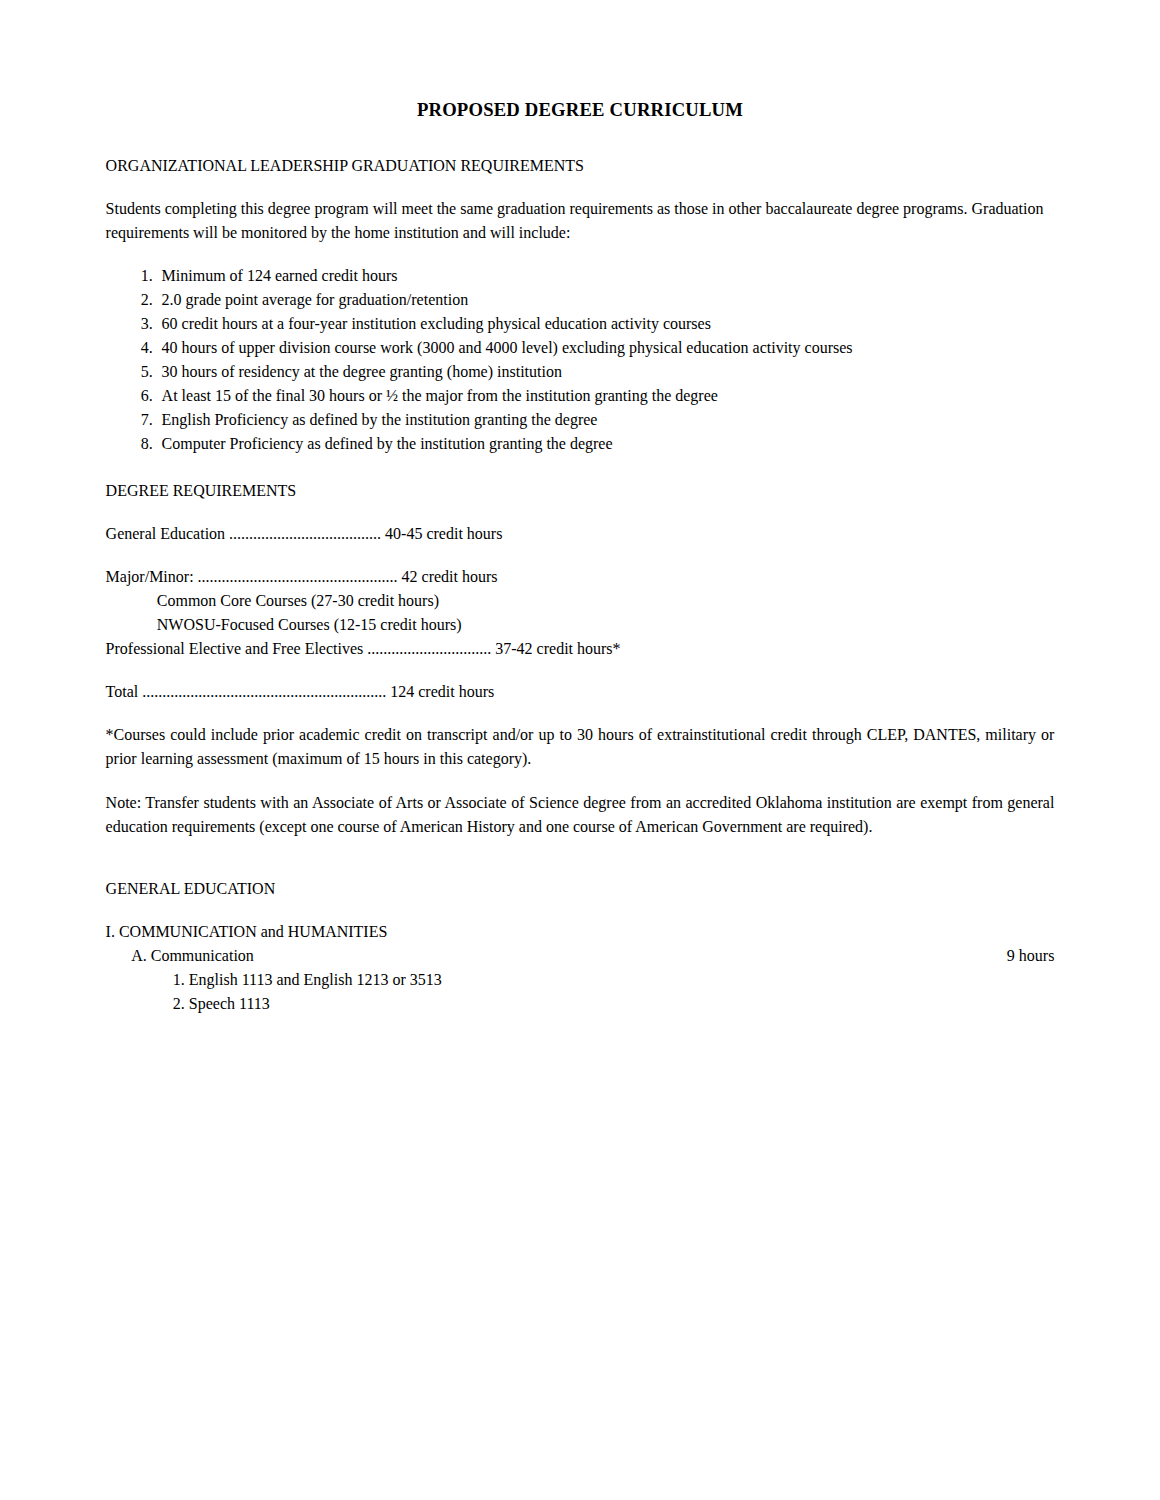PROPOSED DEGREE CURRICULUM
ORGANIZATIONAL LEADERSHIP GRADUATION REQUIREMENTS
Students completing this degree program will meet the same graduation requirements as those in other baccalaureate degree programs. Graduation requirements will be monitored by the home institution and will include:
Minimum of 124 earned credit hours
2.0 grade point average for graduation/retention
60 credit hours at a four-year institution excluding physical education activity courses
40 hours of upper division course work (3000 and 4000 level) excluding physical education activity courses
30 hours of residency at the degree granting (home) institution
At least 15 of the final 30 hours or ½ the major from the institution granting the degree
English Proficiency as defined by the institution granting the degree
Computer Proficiency as defined by the institution granting the degree
DEGREE REQUIREMENTS
General Education ...................................... 40-45 credit hours
Major/Minor: .................................................. 42 credit hours
Common Core Courses (27-30 credit hours)
NWOSU-Focused Courses (12-15 credit hours)
Professional Elective and Free Electives ............................... 37-42 credit hours*
Total ............................................................. 124 credit hours
*Courses could include prior academic credit on transcript and/or up to 30 hours of extrainstitutional credit through CLEP, DANTES, military or prior learning assessment (maximum of 15 hours in this category).
Note: Transfer students with an Associate of Arts or Associate of Science degree from an accredited Oklahoma institution are exempt from general education requirements (except one course of American History and one course of American Government are required).
GENERAL EDUCATION
I. COMMUNICATION and HUMANITIES
A. Communication 9 hours
1. English 1113 and English 1213 or 3513
2. Speech 1113